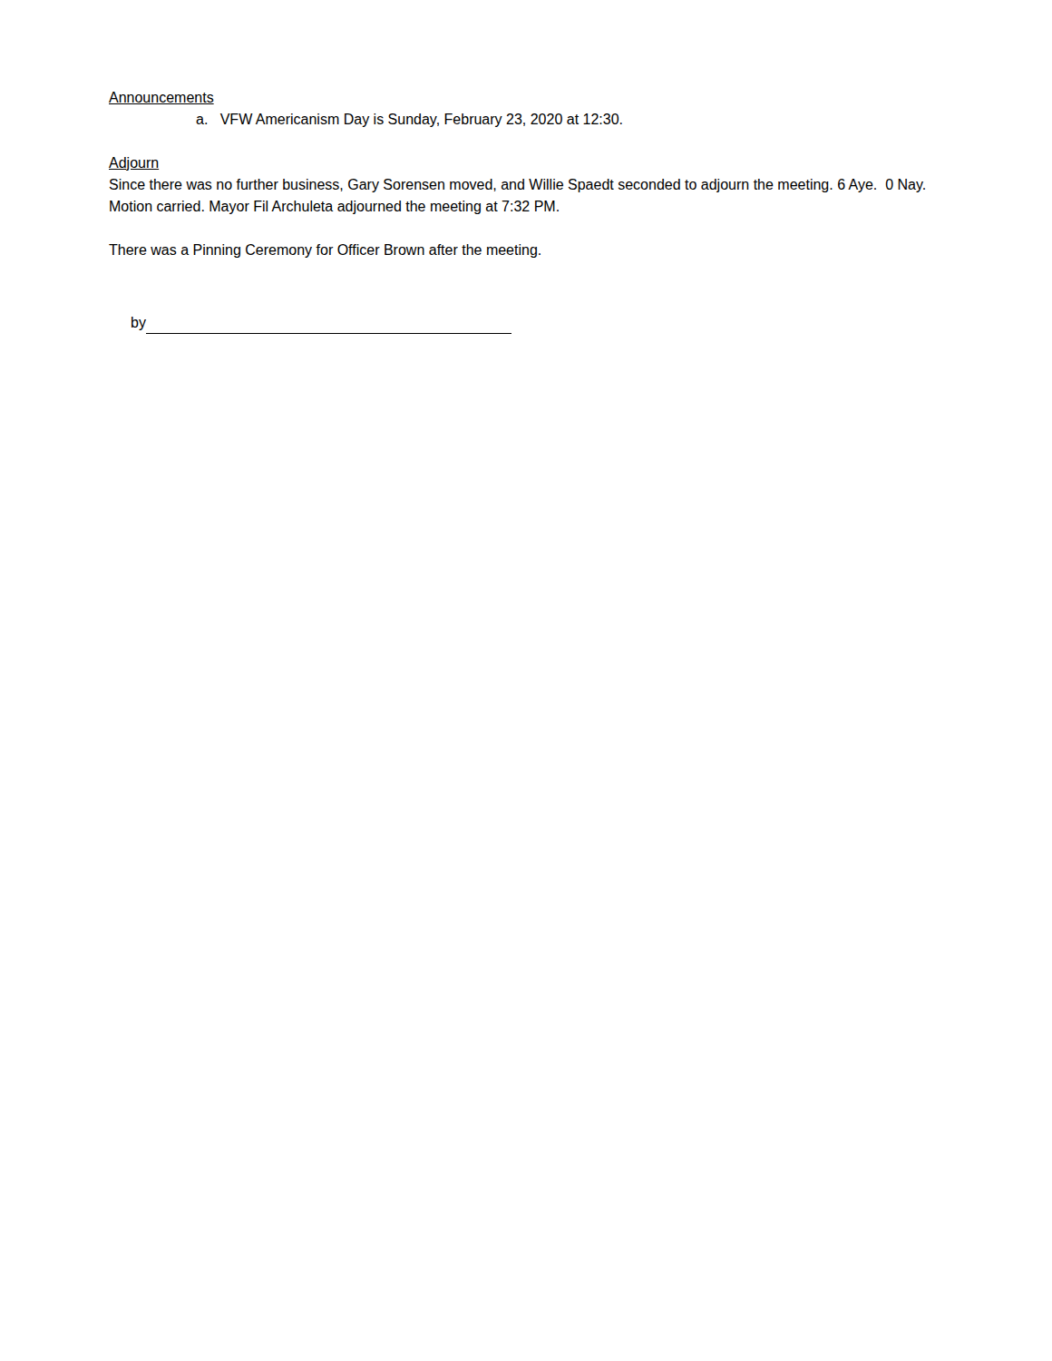Announcements
a. VFW Americanism Day is Sunday, February 23, 2020 at 12:30.
Adjourn
Since there was no further business, Gary Sorensen moved, and Willie Spaedt seconded to adjourn the meeting. 6 Aye. 0 Nay. Motion carried. Mayor Fil Archuleta adjourned the meeting at 7:32 PM.
There was a Pinning Ceremony for Officer Brown after the meeting.
by